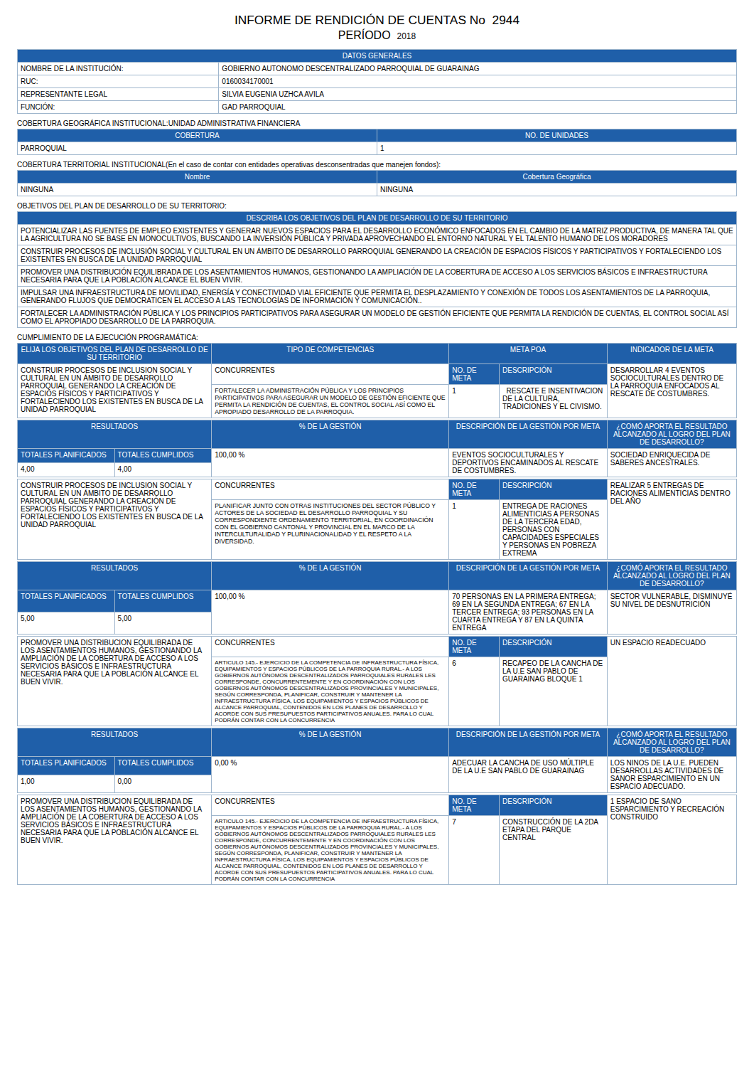INFORME DE RENDICIÓN DE CUENTAS No 2944
PERÍODO 2018
| DATOS GENERALES |
| NOMBRE DE LA INSTITUCIÓN: | GOBIERNO AUTONOMO DESCENTRALIZADO PARROQUIAL DE GUARAINAG |
| RUC: | 0160034170001 |
| REPRESENTANTE LEGAL | SILVIA EUGENIA UZHCA AVILA |
| FUNCIÓN: | GAD PARROQUIAL |
COBERTURA GEOGRÁFICA INSTITUCIONAL:UNIDAD ADMINISTRATIVA FINANCIERA
| COBERTURA | NO. DE UNIDADES |
| PARROQUIAL | 1 |
COBERTURA TERRITORIAL INSTITUCIONAL(En el caso de contar con entidades operativas desconsentradas que manejen fondos):
| Nombre | Cobertura Geográfica |
| NINGUNA | NINGUNA |
OBJETIVOS DEL PLAN DE DESARROLLO DE SU TERRITORIO:
| DESCRIBA LOS OBJETIVOS DEL PLAN DE DESARROLLO DE SU TERRITORIO |
| POTENCIALIZAR LAS FUENTES DE EMPLEO EXISTENTES Y GENERAR NUEVOS ESPACIOS PARA EL DESARROLLO ECONÓMICO ENFOCADOS EN EL CAMBIO DE LA MATRIZ PRODUCTIVA, DE MANERA TAL QUE LA AGRICULTURA NO SE BASE EN MONOCULTIVOS, BUSCANDO LA INVERSIÓN PÚBLICA Y PRIVADA APROVECHANDO EL ENTORNO NATURAL Y EL TALENTO HUMANO DE LOS MORADORES |
| CONSTRUIR PROCESOS DE INCLUSIÓN SOCIAL Y CULTURAL EN UN ÁMBITO DE DESARROLLO PARROQUIAL GENERANDO LA CREACIÓN DE ESPACIOS FÍSICOS Y PARTICIPATIVOS Y FORTALECIENDO LOS EXISTENTES EN BUSCA DE LA UNIDAD PARROQUIAL |
| PROMOVER UNA DISTRIBUCIÓN EQUILIBRADA DE LOS ASENTAMIENTOS HUMANOS, GESTIONANDO LA AMPLIACIÓN DE LA COBERTURA DE ACCESO A LOS SERVICIOS BÁSICOS E INFRAESTRUCTURA NECESARIA PARA QUE LA POBLACIÓN ALCANCE EL BUEN VIVIR. |
| IMPULSAR UNA INFRAESTRUCTURA DE MOVILIDAD, ENERGÍA Y CONECTIVIDAD VIAL EFICIENTE QUE PERMITA EL DESPLAZAMIENTO Y CONEXIÓN DE TODOS LOS ASENTAMIENTOS DE LA PARROQUIA, GENERANDO FLUJOS QUE DEMOCRATICEN EL ACCESO A LAS TECNOLOGÍAS DE INFORMACIÓN Y COMUNICACIÓN.. |
| FORTALECER LA ADMINISTRACIÓN PÚBLICA Y LOS PRINCIPIOS PARTICIPATIVOS PARA ASEGURAR UN MODELO DE GESTIÓN EFICIENTE QUE PERMITA LA RENDICIÓN DE CUENTAS, EL CONTROL SOCIAL ASÍ COMO EL APROPIADO DESARROLLO DE LA PARROQUIA. |
CUMPLIMIENTO DE LA EJECUCIÓN PROGRAMÁTICA:
| ELIJA LOS OBJETIVOS DEL PLAN DE DESARROLLO DE SU TERRITORIO | TIPO DE COMPETENCIAS | META POA | INDICADOR DE LA META |
| CONSTRUIR PROCESOS DE INCLUSION SOCIAL Y CULTURAL EN UN ÁMBITO DE DESARROLLO PARROQUIAL GENERANDO LA CREACIÓN DE ESPACIOS FÍSICOS Y PARTICIPATIVOS Y FORTALECIENDO LOS EXISTENTES EN BUSCA DE LA UNIDAD PARROQUIAL | CONCURRENTES | NO. DE META | DESCRIPCIÓN | DESARROLLAR 4 EVENTOS SOCIOCULTURALES DENTRO DE LA PARROQUIA ENFOCADOS AL RESCATE DE COSTUMBRES. |
| FORTALECER LA ADMINISTRACIÓN PÚBLICA Y LOS PRINCIPIOS PARTICIPATIVOS PARA ASEGURAR UN MODELO DE GESTIÓN EFICIENTE QUE PERMITA LA RENDICIÓN DE CUENTAS, EL CONTROL SOCIAL ASÍ COMO EL APROPIADO DESARROLLO DE LA PARROQUIA. | 1 | RESCATE E INSENTIVACION DE LA CULTURA, TRADICIONES Y EL CIVISMO. |
| RESULTADOS | % DE LA GESTIÓN | DESCRIPCIÓN DE LA GESTIÓN POR META | ¿COMÓ APORTA EL RESULTADO ALCANZADO AL LOGRO DEL PLAN DE DESARROLLO? |
| TOTALES PLANIFICADOS | TOTALES CUMPLIDOS | 100,00 % | EVENTOS SOCIOCULTURALES Y DEPORTIVOS ENCAMINADOS AL RESCATE DE COSTUMBRES. | SOCIEDAD ENRIQUECIDA DE SABERES ANCESTRALES. |
| 4,00 | 4,00 |
| CONSTRUIR PROCESOS DE INCLUSION SOCIAL Y CULTURAL EN UN ÁMBITO DE DESARROLLO PARROQUIAL GENERANDO LA CREACIÓN DE ESPACIOS FÍSICOS Y PARTICIPATIVOS Y FORTALECIENDO LOS EXISTENTES EN BUSCA DE LA UNIDAD PARROQUIAL | CONCURRENTES | NO. DE META | DESCRIPCIÓN | REALIZAR 5 ENTREGAS DE RACIONES ALIMENTICIAS DENTRO DEL AÑO |
| PLANIFICAR JUNTO CON OTRAS INSTITUCIONES DEL SECTOR PÚBLICO Y ACTORES DE LA SOCIEDAD EL DESARROLLO PARROQUIAL Y SU CORRESPONDIENTE ORDENAMIENTO TERRITORIAL, EN COORDINACIÓN CON EL GOBIERNO CANTONAL Y PROVINCIAL EN EL MARCO DE LA INTERCULTURALIDAD Y PLURINACIONALIDAD Y EL RESPETO A LA DIVERSIDAD. | 1 | ENTREGA DE RACIONES ALIMENTICIAS A PERSONAS DE LA TERCERA EDAD, PERSONAS CON CAPACIDADES ESPECIALES Y PERSONAS EN POBREZA EXTREMA |
| RESULTADOS | % DE LA GESTIÓN | DESCRIPCIÓN DE LA GESTIÓN POR META | ¿COMÓ APORTA EL RESULTADO ALCANZADO AL LOGRO DEL PLAN DE DESARROLLO? |
| TOTALES PLANIFICADOS | TOTALES CUMPLIDOS | 100,00 % | 70 PERSONAS EN LA PRIMERA ENTREGA; 69 EN LA SEGUNDA ENTREGA; 67 EN LA TERCER ENTREGA; 93 PERSONAS EN LA CUARTA ENTREGA Y 87 EN LA QUINTA ENTREGA | SECTOR VULNERABLE, DISMINUYÉ SU NIVEL DE DESNUTRICIÓN |
| 5,00 | 5,00 |
| PROMOVER UNA DISTRIBUCION EQUILIBRADA DE LOS ASENTAMIENTOS HUMANOS, GESTIONANDO LA AMPLIACIÓN DE LA COBERTURA DE ACCESO A LOS SERVICIOS BÁSICOS E INFRAESTRUCTURA NECESARIA PARA QUE LA POBLACIÓN ALCANCE EL BUEN VIVIR. | CONCURRENTES | NO. DE META | DESCRIPCIÓN | UN ESPACIO READECUADO |
| ARTICULO 145.- EJERCICIO DE LA COMPETENCIA DE INFRAESTRUCTURA FÍSICA, EQUIPAMIENTOS Y ESPACIOS PÚBLICOS DE LA PARROQUIA RURAL.- A LOS GOBIERNOS AUTÓNOMOS DESCENTRALIZADOS PARROQUIALES RURALES LES CORRESPONDE, CONCURRENTEMENTE Y EN COORDINACIÓN CON LOS GOBIERNOS AUTÓNOMOS DESCENTRALIZADOS PROVINCIALES Y MUNICIPALES, SEGÚN CORRESPONDA, PLANIFICAR, CONSTRUIR Y MANTENER LA INFRAESTRUCTURA FÍSICA, LOS EQUIPAMIENTOS Y ESPACIOS PÚBLICOS DE ALCANCE PARROQUIAL, CONTENIDOS EN LOS PLANES DE DESARROLLO Y ACORDE CON SUS PRESUPUESTOS PARTICIPATIVOS ANUALES. PARA LO CUAL PODRÁN CONTAR CON LA CONCURRENCIA | 6 | RECAPEO DE LA CANCHA DE LA U.E SAN PABLO DE GUARAINAG BLOQUE 1 |
| RESULTADOS | % DE LA GESTIÓN | DESCRIPCIÓN DE LA GESTIÓN POR META | ¿COMÓ APORTA EL RESULTADO ALCANZADO AL LOGRO DEL PLAN DE DESARROLLO? |
| TOTALES PLANIFICADOS | TOTALES CUMPLIDOS | 0,00 % | ADECUAR LA CANCHA DE USO MÚLTIPLE DE LA U.E SAN PABLO DE GUARAINAG | LOS NINOS DE LA U.E. PUEDEN DESARROLLAS ACTIVIDADES DE SANOR ESPARCIMIENTO EN UN ESPACIO ADECUADO. |
| 1,00 | 0,00 |
| PROMOVER UNA DISTRIBUCION EQUILIBRADA DE LOS ASENTAMIENTOS HUMANOS, GESTIONANDO LA AMPLIACIÓN DE LA COBERTURA DE ACCESO A LOS SERVICIOS BÁSICOS E INFRAESTRUCTURA NECESARIA PARA QUE LA POBLACIÓN ALCANCE EL BUEN VIVIR. | CONCURRENTES | NO. DE META | DESCRIPCIÓN | 1 ESPACIO DE SANO ESPARCIMIENTO Y RECREACIÓN CONSTRUIDO |
| ARTICULO 145.- EJERCICIO DE LA COMPETENCIA DE INFRAESTRUCTURA FÍSICA, EQUIPAMIENTOS Y ESPACIOS PÚBLICOS DE LA PARROQUIA RURAL.- A LOS GOBIERNOS AUTÓNOMOS DESCENTRALIZADOS PARROQUIALES RURALES LES CORRESPONDE, CONCURRENTEMENTE Y EN COORDINACIÓN CON LOS GOBIERNOS AUTÓNOMOS DESCENTRALIZADOS PROVINCIALES Y MUNICIPALES, SEGÚN CORRESPONDA, PLANIFICAR, CONSTRUIR Y MANTENER LA INFRAESTRUCTURA FÍSICA, LOS EQUIPAMIENTOS Y ESPACIOS PÚBLICOS DE ALCANCE PARROQUIAL, CONTENIDOS EN LOS PLANES DE DESARROLLO Y ACORDE CON SUS PRESUPUESTOS PARTICIPATIVOS ANUALES. PARA LO CUAL PODRÁN CONTAR CON LA CONCURRENCIA | 7 | CONSTRUCCIÓN DE LA 2DA ETAPA DEL PARQUE CENTRAL |